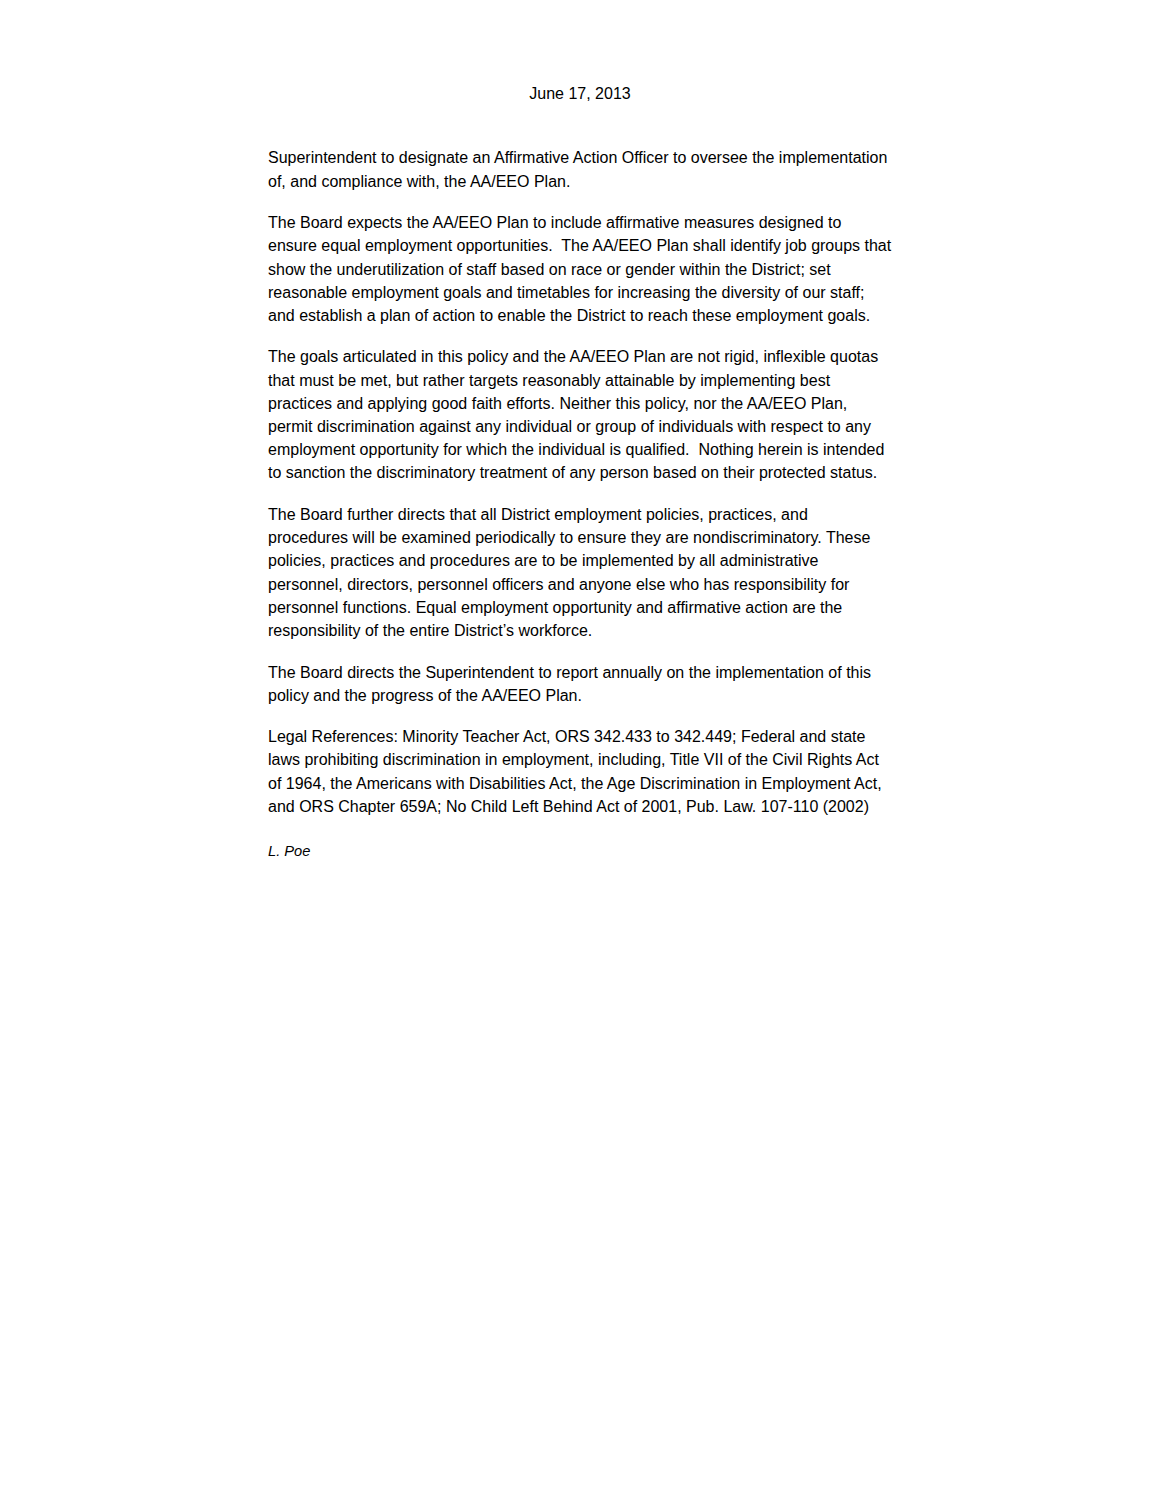June 17, 2013
Superintendent to designate an Affirmative Action Officer to oversee the implementation of, and compliance with, the AA/EEO Plan.
The Board expects the AA/EEO Plan to include affirmative measures designed to ensure equal employment opportunities. The AA/EEO Plan shall identify job groups that show the underutilization of staff based on race or gender within the District; set reasonable employment goals and timetables for increasing the diversity of our staff; and establish a plan of action to enable the District to reach these employment goals.
The goals articulated in this policy and the AA/EEO Plan are not rigid, inflexible quotas that must be met, but rather targets reasonably attainable by implementing best practices and applying good faith efforts. Neither this policy, nor the AA/EEO Plan, permit discrimination against any individual or group of individuals with respect to any employment opportunity for which the individual is qualified. Nothing herein is intended to sanction the discriminatory treatment of any person based on their protected status.
The Board further directs that all District employment policies, practices, and procedures will be examined periodically to ensure they are nondiscriminatory. These policies, practices and procedures are to be implemented by all administrative personnel, directors, personnel officers and anyone else who has responsibility for personnel functions. Equal employment opportunity and affirmative action are the responsibility of the entire District’s workforce.
The Board directs the Superintendent to report annually on the implementation of this policy and the progress of the AA/EEO Plan.
Legal References: Minority Teacher Act, ORS 342.433 to 342.449; Federal and state laws prohibiting discrimination in employment, including, Title VII of the Civil Rights Act of 1964, the Americans with Disabilities Act, the Age Discrimination in Employment Act, and ORS Chapter 659A; No Child Left Behind Act of 2001, Pub. Law. 107-110 (2002)
L. Poe